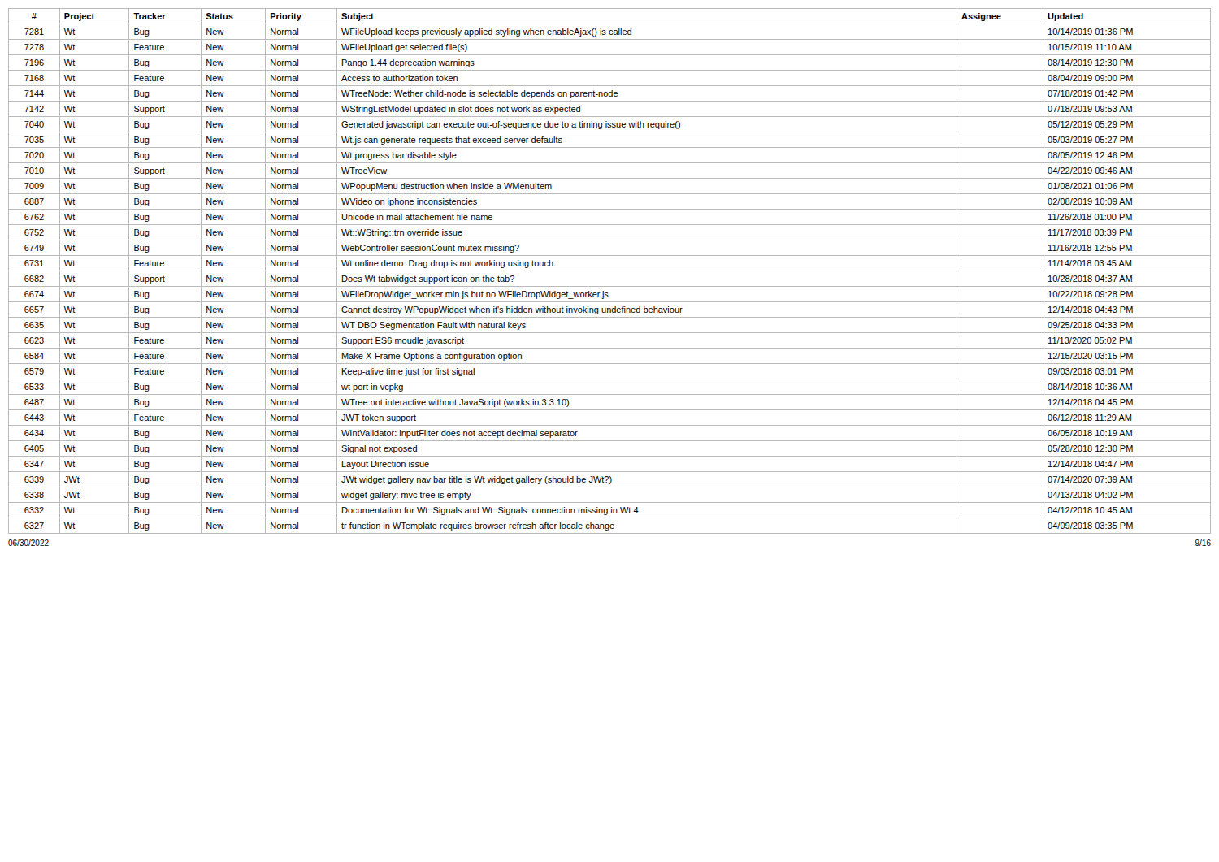| # | Project | Tracker | Status | Priority | Subject | Assignee | Updated |
| --- | --- | --- | --- | --- | --- | --- | --- |
| 7281 | Wt | Bug | New | Normal | WFileUpload keeps previously applied styling when enableAjax() is called | | 10/14/2019 01:36 PM |
| 7278 | Wt | Feature | New | Normal | WFileUpload get selected file(s) | | 10/15/2019 11:10 AM |
| 7196 | Wt | Bug | New | Normal | Pango 1.44 deprecation warnings | | 08/14/2019 12:30 PM |
| 7168 | Wt | Feature | New | Normal | Access to authorization token | | 08/04/2019 09:00 PM |
| 7144 | Wt | Bug | New | Normal | WTreeNode: Wether child-node is selectable depends on parent-node | | 07/18/2019 01:42 PM |
| 7142 | Wt | Support | New | Normal | WStringListModel updated in slot does not work as expected | | 07/18/2019 09:53 AM |
| 7040 | Wt | Bug | New | Normal | Generated javascript can execute out-of-sequence due to a timing issue with require() | | 05/12/2019 05:29 PM |
| 7035 | Wt | Bug | New | Normal | Wt.js can generate requests that exceed server defaults | | 05/03/2019 05:27 PM |
| 7020 | Wt | Bug | New | Normal | Wt progress bar disable style | | 08/05/2019 12:46 PM |
| 7010 | Wt | Support | New | Normal | WTreeView | | 04/22/2019 09:46 AM |
| 7009 | Wt | Bug | New | Normal | WPopupMenu destruction when inside a WMenuItem | | 01/08/2021 01:06 PM |
| 6887 | Wt | Bug | New | Normal | WVideo on iphone inconsistencies | | 02/08/2019 10:09 AM |
| 6762 | Wt | Bug | New | Normal | Unicode in mail attachement file name | | 11/26/2018 01:00 PM |
| 6752 | Wt | Bug | New | Normal | Wt::WString::trn override issue | | 11/17/2018 03:39 PM |
| 6749 | Wt | Bug | New | Normal | WebController sessionCount mutex missing? | | 11/16/2018 12:55 PM |
| 6731 | Wt | Feature | New | Normal | Wt online demo: Drag drop is not working using touch. | | 11/14/2018 03:45 AM |
| 6682 | Wt | Support | New | Normal | Does Wt tabwidget support icon on the tab? | | 10/28/2018 04:37 AM |
| 6674 | Wt | Bug | New | Normal | WFileDropWidget_worker.min.js but no WFileDropWidget_worker.js | | 10/22/2018 09:28 PM |
| 6657 | Wt | Bug | New | Normal | Cannot destroy WPopupWidget when it's hidden without invoking undefined behaviour | | 12/14/2018 04:43 PM |
| 6635 | Wt | Bug | New | Normal | WT DBO Segmentation Fault with natural keys | | 09/25/2018 04:33 PM |
| 6623 | Wt | Feature | New | Normal | Support ES6 moudle javascript | | 11/13/2020 05:02 PM |
| 6584 | Wt | Feature | New | Normal | Make X-Frame-Options a configuration option | | 12/15/2020 03:15 PM |
| 6579 | Wt | Feature | New | Normal | Keep-alive time just for first signal | | 09/03/2018 03:01 PM |
| 6533 | Wt | Bug | New | Normal | wt port in vcpkg | | 08/14/2018 10:36 AM |
| 6487 | Wt | Bug | New | Normal | WTree not interactive without JavaScript (works in 3.3.10) | | 12/14/2018 04:45 PM |
| 6443 | Wt | Feature | New | Normal | JWT token support | | 06/12/2018 11:29 AM |
| 6434 | Wt | Bug | New | Normal | WIntValidator: inputFilter does not accept decimal separator | | 06/05/2018 10:19 AM |
| 6405 | Wt | Bug | New | Normal | Signal not exposed | | 05/28/2018 12:30 PM |
| 6347 | Wt | Bug | New | Normal | Layout Direction issue | | 12/14/2018 04:47 PM |
| 6339 | JWt | Bug | New | Normal | JWt widget gallery nav bar title is Wt widget gallery (should be JWt?) | | 07/14/2020 07:39 AM |
| 6338 | JWt | Bug | New | Normal | widget gallery: mvc tree is empty | | 04/13/2018 04:02 PM |
| 6332 | Wt | Bug | New | Normal | Documentation for Wt::Signals and Wt::Signals::connection missing in Wt 4 | | 04/12/2018 10:45 AM |
| 6327 | Wt | Bug | New | Normal | tr function in WTemplate requires browser refresh after locale change | | 04/09/2018 03:35 PM |
06/30/2022 9/16